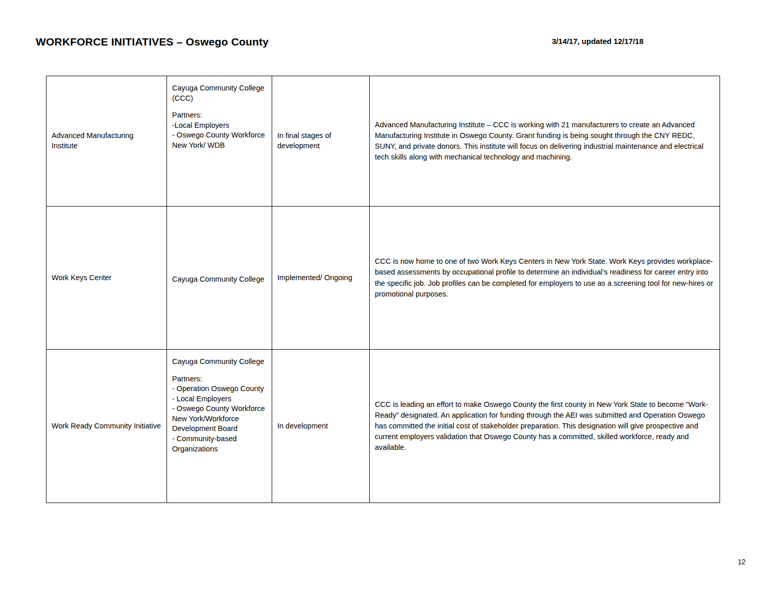WORKFORCE INITIATIVES – Oswego County 3/14/17, updated 12/17/18
| Advanced Manufacturing Institute | Cayuga Community College (CCC) Partners: -Local Employers - Oswego County Workforce New York/ WDB | In final stages of development | Advanced Manufacturing Institute – CCC is working with 21 manufacturers to create an Advanced Manufacturing Institute in Oswego County. Grant funding is being sought through the CNY REDC, SUNY, and private donors. This institute will focus on delivering industrial maintenance and electrical tech skills along with mechanical technology and machining. |
| Work Keys Center | Cayuga Community College | Implemented/ Ongoing | CCC is now home to one of two Work Keys Centers in New York State. Work Keys provides workplace-based assessments by occupational profile to determine an individual’s readiness for career entry into the specific job. Job profiles can be completed for employers to use as a screening tool for new-hires or promotional purposes. |
| Work Ready Community Initiative | Cayuga Community College Partners: - Operation Oswego County - Local Employers - Oswego County Workforce New York/Workforce Development Board - Community-based Organizations | In development | CCC is leading an effort to make Oswego County the first county in New York State to become “Work-Ready” designated. An application for funding through the AEI was submitted and Operation Oswego has committed the initial cost of stakeholder preparation. This designation will give prospective and current employers validation that Oswego County has a committed, skilled workforce, ready and available. |
12